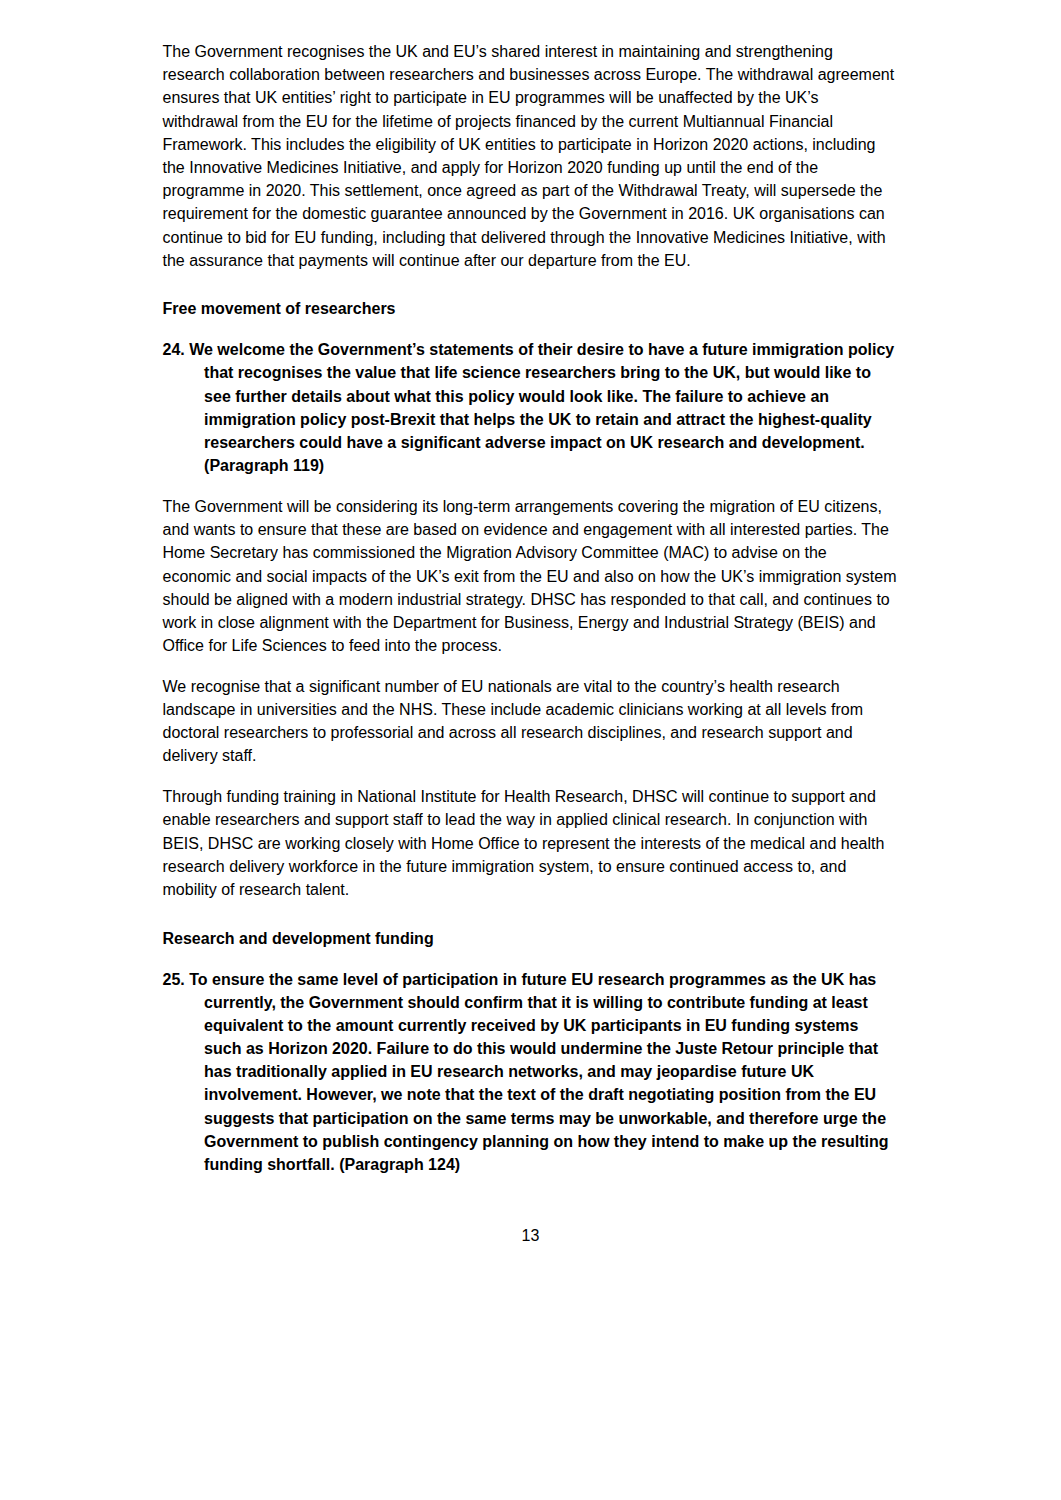The Government recognises the UK and EU’s shared interest in maintaining and strengthening research collaboration between researchers and businesses across Europe. The withdrawal agreement ensures that UK entities’ right to participate in EU programmes will be unaffected by the UK’s withdrawal from the EU for the lifetime of projects financed by the current Multiannual Financial Framework. This includes the eligibility of UK entities to participate in Horizon 2020 actions, including the Innovative Medicines Initiative, and apply for Horizon 2020 funding up until the end of the programme in 2020. This settlement, once agreed as part of the Withdrawal Treaty, will supersede the requirement for the domestic guarantee announced by the Government in 2016. UK organisations can continue to bid for EU funding, including that delivered through the Innovative Medicines Initiative, with the assurance that payments will continue after our departure from the EU.
Free movement of researchers
24. We welcome the Government’s statements of their desire to have a future immigration policy that recognises the value that life science researchers bring to the UK, but would like to see further details about what this policy would look like. The failure to achieve an immigration policy post-Brexit that helps the UK to retain and attract the highest-quality researchers could have a significant adverse impact on UK research and development. (Paragraph 119)
The Government will be considering its long-term arrangements covering the migration of EU citizens, and wants to ensure that these are based on evidence and engagement with all interested parties. The Home Secretary has commissioned the Migration Advisory Committee (MAC) to advise on the economic and social impacts of the UK’s exit from the EU and also on how the UK’s immigration system should be aligned with a modern industrial strategy. DHSC has responded to that call, and continues to work in close alignment with the Department for Business, Energy and Industrial Strategy (BEIS) and Office for Life Sciences to feed into the process.
We recognise that a significant number of EU nationals are vital to the country’s health research landscape in universities and the NHS. These include academic clinicians working at all levels from doctoral researchers to professorial and across all research disciplines, and research support and delivery staff.
Through funding training in National Institute for Health Research, DHSC will continue to support and enable researchers and support staff to lead the way in applied clinical research. In conjunction with BEIS, DHSC are working closely with Home Office to represent the interests of the medical and health research delivery workforce in the future immigration system, to ensure continued access to, and mobility of research talent.
Research and development funding
25. To ensure the same level of participation in future EU research programmes as the UK has currently, the Government should confirm that it is willing to contribute funding at least equivalent to the amount currently received by UK participants in EU funding systems such as Horizon 2020. Failure to do this would undermine the Juste Retour principle that has traditionally applied in EU research networks, and may jeopardise future UK involvement. However, we note that the text of the draft negotiating position from the EU suggests that participation on the same terms may be unworkable, and therefore urge the Government to publish contingency planning on how they intend to make up the resulting funding shortfall. (Paragraph 124)
13